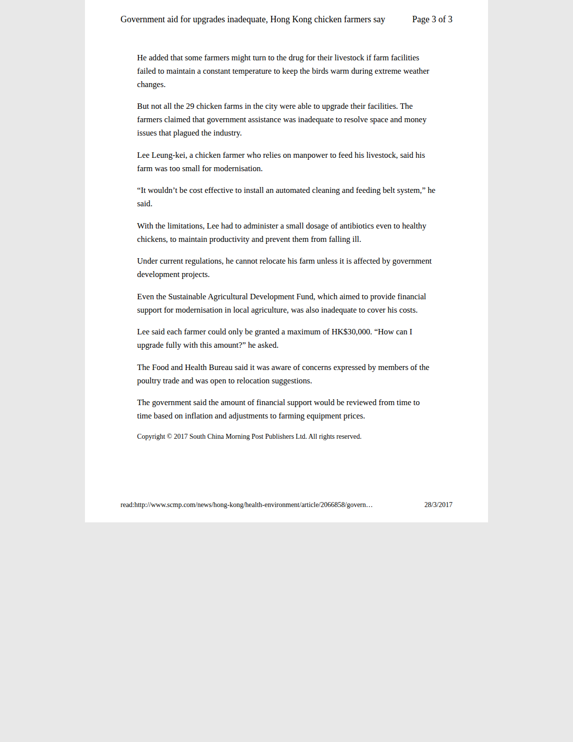Government aid for upgrades inadequate, Hong Kong chicken farmers say Page 3 of 3
He added that some farmers might turn to the drug for their livestock if farm facilities failed to maintain a constant temperature to keep the birds warm during extreme weather changes.
But not all the 29 chicken farms in the city were able to upgrade their facilities. The farmers claimed that government assistance was inadequate to resolve space and money issues that plagued the industry.
Lee Leung-kei, a chicken farmer who relies on manpower to feed his livestock, said his farm was too small for modernisation.
“It wouldn’t be cost effective to install an automated cleaning and feeding belt system,” he said.
With the limitations, Lee had to administer a small dosage of antibiotics even to healthy chickens, to maintain productivity and prevent them from falling ill.
Under current regulations, he cannot relocate his farm unless it is affected by government development projects.
Even the Sustainable Agricultural Development Fund, which aimed to provide financial support for modernisation in local agriculture, was also inadequate to cover his costs.
Lee said each farmer could only be granted a maximum of HK$30,000. “How can I upgrade fully with this amount?” he asked.
The Food and Health Bureau said it was aware of concerns expressed by members of the poultry trade and was open to relocation suggestions.
The government said the amount of financial support would be reviewed from time to time based on inflation and adjustments to farming equipment prices.
Copyright © 2017 South China Morning Post Publishers Ltd. All rights reserved.
read:http://www.scmp.com/news/hong-kong/health-environment/article/2066858/govern… 28/3/2017